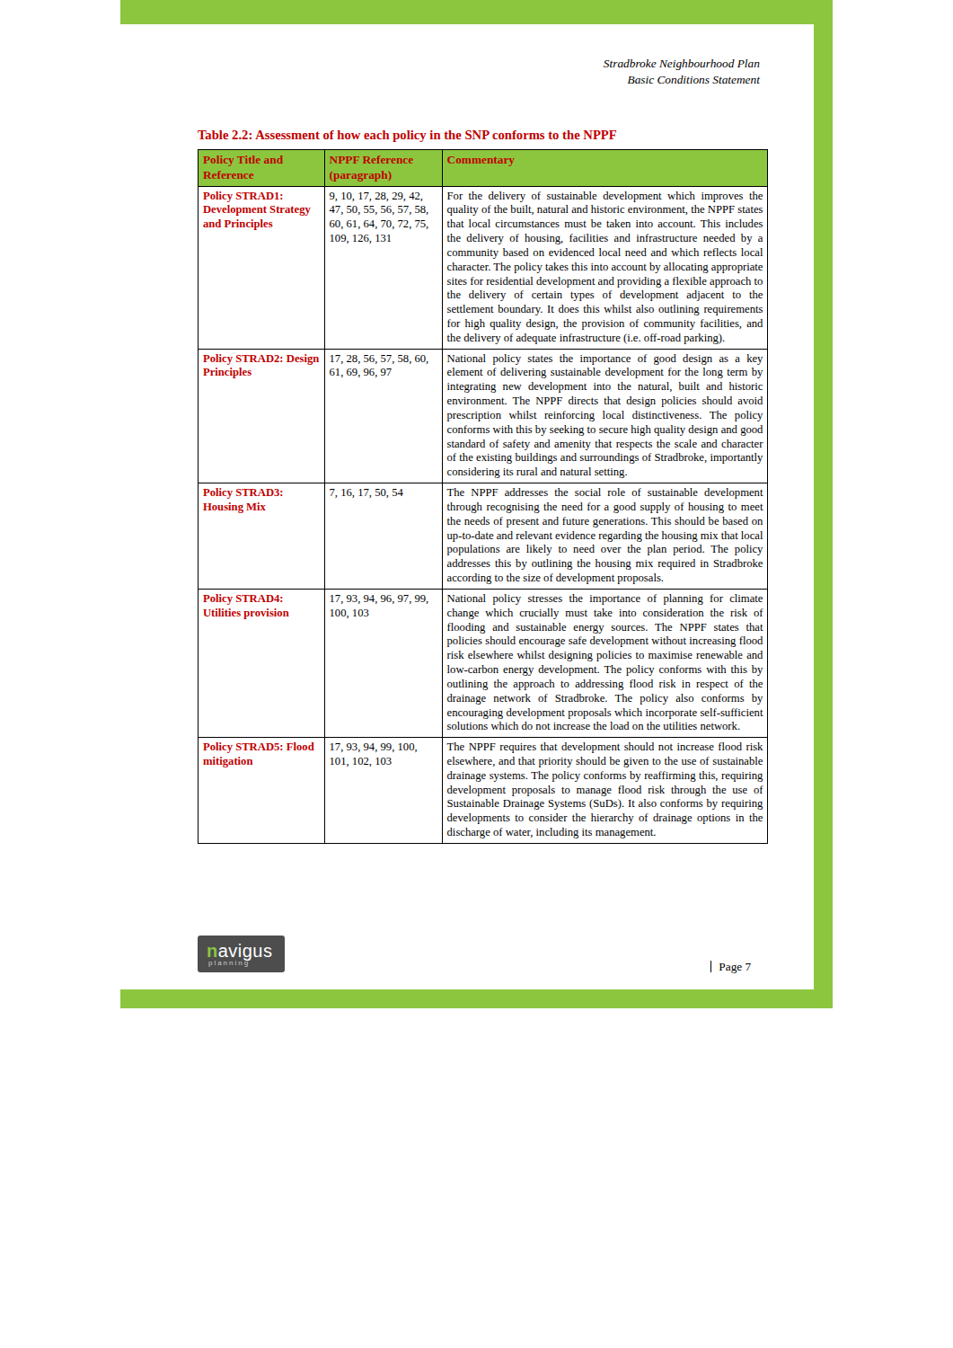Stradbroke Neighbourhood Plan
Basic Conditions Statement
Table 2.2: Assessment of how each policy in the SNP conforms to the NPPF
| Policy Title and Reference | NPPF Reference (paragraph) | Commentary |
| --- | --- | --- |
| Policy STRAD1: Development Strategy and Principles | 9, 10, 17, 28, 29, 42, 47, 50, 55, 56, 57, 58, 60, 61, 64, 70, 72, 75, 109, 126, 131 | For the delivery of sustainable development which improves the quality of the built, natural and historic environment, the NPPF states that local circumstances must be taken into account. This includes the delivery of housing, facilities and infrastructure needed by a community based on evidenced local need and which reflects local character. The policy takes this into account by allocating appropriate sites for residential development and providing a flexible approach to the delivery of certain types of development adjacent to the settlement boundary. It does this whilst also outlining requirements for high quality design, the provision of community facilities, and the delivery of adequate infrastructure (i.e. off-road parking). |
| Policy STRAD2: Design Principles | 17, 28, 56, 57, 58, 60, 61, 69, 96, 97 | National policy states the importance of good design as a key element of delivering sustainable development for the long term by integrating new development into the natural, built and historic environment. The NPPF directs that design policies should avoid prescription whilst reinforcing local distinctiveness. The policy conforms with this by seeking to secure high quality design and good standard of safety and amenity that respects the scale and character of the existing buildings and surroundings of Stradbroke, importantly considering its rural and natural setting. |
| Policy STRAD3: Housing Mix | 7, 16, 17, 50, 54 | The NPPF addresses the social role of sustainable development through recognising the need for a good supply of housing to meet the needs of present and future generations. This should be based on up-to-date and relevant evidence regarding the housing mix that local populations are likely to need over the plan period. The policy addresses this by outlining the housing mix required in Stradbroke according to the size of development proposals. |
| Policy STRAD4: Utilities provision | 17, 93, 94, 96, 97, 99, 100, 103 | National policy stresses the importance of planning for climate change which crucially must take into consideration the risk of flooding and sustainable energy sources. The NPPF states that policies should encourage safe development without increasing flood risk elsewhere whilst designing policies to maximise renewable and low-carbon energy development. The policy conforms with this by outlining the approach to addressing flood risk in respect of the drainage network of Stradbroke. The policy also conforms by encouraging development proposals which incorporate self-sufficient solutions which do not increase the load on the utilities network. |
| Policy STRAD5: Flood mitigation | 17, 93, 94, 99, 100, 101, 102, 103 | The NPPF requires that development should not increase flood risk elsewhere, and that priority should be given to the use of sustainable drainage systems. The policy conforms by reaffirming this, requiring development proposals to manage flood risk through the use of Sustainable Drainage Systems (SuDs). It also conforms by requiring developments to consider the hierarchy of drainage options in the discharge of water, including its management. |
navigusplanning
Page 7